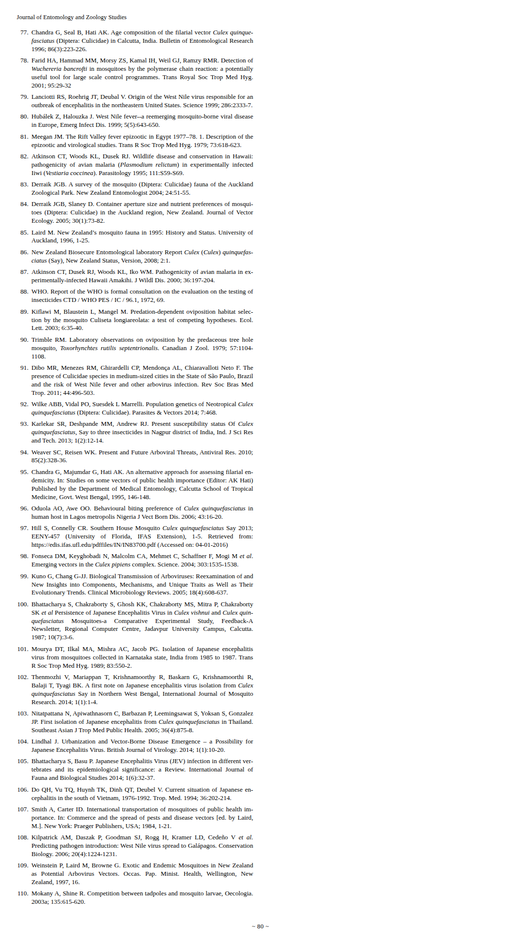Journal of Entomology and Zoology Studies
77 Chandra G, Seal B, Hati AK. Age composition of the filarial vector Culex quinquefasciatus (Diptera: Culicidae) in Calcutta, India. Bulletin of Entomological Research 1996; 86(3):223-226.
78 Farid HA, Hammad MM, Morsy ZS, Kamal IH, Weil GJ, Ramzy RMR. Detection of Wuchereria bancrofti in mosquitoes by the polymerase chain reaction: a potentially useful tool for large scale control programmes. Trans Royal Soc Trop Med Hyg. 2001; 95:29-32
79 Lanciotti RS, Roehrig JT, Deubal V. Origin of the West Nile virus responsible for an outbreak of encephalitis in the northeastern United States. Science 1999; 286:2333-7.
80 Hubálek Z, Halouzka J. West Nile fever--a reemerging mosquito-borne viral disease in Europe, Emerg Infect Dis. 1999; 5(5):643-650.
81 Meegan JM. The Rift Valley fever epizootic in Egypt 1977–78. 1. Description of the epizootic and virological studies. Trans R Soc Trop Med Hyg. 1979; 73:618-623.
82 Atkinson CT, Woods KL, Dusek RJ. Wildlife disease and conservation in Hawaii: pathogenicity of avian malaria (Plasmodium relictum) in experimentally infected Iiwi (Vestiaria coccinea). Parasitology 1995; 111:S59-S69.
83 Derraik JGB. A survey of the mosquito (Diptera: Culicidae) fauna of the Auckland Zoological Park. New Zealand Entomologist 2004; 24:51-55.
84 Derraik JGB, Slaney D. Container aperture size and nutrient preferences of mosquitoes (Diptera: Culicidae) in the Auckland region, New Zealand. Journal of Vector Ecology. 2005; 30(1):73-82.
85 Laird M. New Zealand’s mosquito fauna in 1995: History and Status. University of Auckland, 1996, 1-25.
86 New Zealand Biosecure Entomological laboratory Report Culex (Culex) quinquefasciatus (Say), New Zealand Status, Version, 2008; 2:1.
87 Atkinson CT, Dusek RJ, Woods KL, Iko WM. Pathogenicity of avian malaria in experimentally-infected Hawaii Amakihi. J Wildl Dis. 2000; 36:197-204.
88 WHO. Report of the WHO is formal consultation on the evaluation on the testing of insecticides CTD / WHO PES / IC / 96.1, 1972, 69.
89 Kiflawi M, Blaustein L, Mangel M. Predation-dependent oviposition habitat selection by the mosquito Culiseta longiareolata: a test of competing hypotheses. Ecol. Lett. 2003; 6:35-40.
90 Trimble RM. Laboratory observations on oviposition by the predaceous tree hole mosquito, Toxorhynchtes rutilis septentrionalis. Canadian J Zool. 1979; 57:1104-1108.
91 Dibo MR, Menezes RM, Ghirardelli CP, Mendonça AL, Chiaravalloti Neto F. The presence of Culicidae species in medium-sized cities in the State of São Paulo, Brazil and the risk of West Nile fever and other arbovirus infection. Rev Soc Bras Med Trop. 2011; 44:496-503.
92 Wilke ABB, Vidal PO, Suesdek L Marrelli. Population genetics of Neotropical Culex quinquefasciatus (Diptera: Culicidae). Parasites & Vectors 2014; 7:468.
93 Karlekar SR, Deshpande MM, Andrew RJ. Present susceptibility status Of Culex quinquefasciatus, Say to three insecticides in Nagpur district of India, Ind. J Sci Res and Tech. 2013; 1(2):12-14.
94 Weaver SC, Reisen WK. Present and Future Arboviral Threats, Antiviral Res. 2010; 85(2):328-36.
95 Chandra G, Majumdar G, Hati AK. An alternative approach for assessing filarial endemicity. In: Studies on some vectors of public health importance (Editor: AK Hati) Published by the Department of Medical Entomology, Calcutta School of Tropical Medicine, Govt. West Bengal, 1995, 146-148.
96 Oduola AO, Awe OO. Behavioural biting preference of Culex quinquefasciatus in human host in Lagos metropolis Nigeria J Vect Born Dis. 2006; 43:16-20.
97 Hill S, Connelly CR. Southern House Mosquito Culex quinquefasciatus Say 2013; EENY-457 (University of Florida, IFAS Extension), 1-5. Retrieved from: https://edis.ifas.ufl.edu/pdffiles/IN/IN83700.pdf (Accessed on: 04-01-2016)
98 Fonseca DM, Keyghobadi N, Malcolm CA, Mehmet C, Schaffner F, Mogi M et al. Emerging vectors in the Culex pipiens complex. Science. 2004; 303:1535-1538.
99 Kuno G, Chang G-JJ. Biological Transmission of Arboviruses: Reexamination of and New Insights into Components, Mechanisms, and Unique Traits as Well as Their Evolutionary Trends. Clinical Microbiology Reviews. 2005; 18(4):608-637.
100 Bhattacharya S, Chakraborty S, Ghosh KK, Chakraborty MS, Mitra P, Chakraborty SK et al Persistence of Japanese Encephalitis Virus in Culex vishnui and Culex quinquefasciatus Mosquitoes-a Comparative Experimental Study, Feedback-A Newsletter, Regional Computer Centre, Jadavpur University Campus, Calcutta. 1987; 10(7):3-6.
101 Mourya DT, Ilkal MA, Mishra AC, Jacob PG. Isolation of Japanese encephalitis virus from mosquitoes collected in Karnataka state, India from 1985 to 1987. Trans R Soc Trop Med Hyg. 1989; 83:550-2.
102 Thenmozhi V, Mariappan T, Krishnamoorthy R, Baskarn G, Krishnamoorthi R, Balaji T, Tyagi BK. A first note on Japanese encephalitis virus isolation from Culex quinquefasciatus Say in Northern West Bengal, International Journal of Mosquito Research. 2014; 1(1):1-4.
103 Nitatpattana N, Apiwathnasorn C, Barbazan P, Leemingsawat S, Yoksan S, Gonzalez JP. First isolation of Japanese encephalitis from Culex quinquefasciatus in Thailand. Southeast Asian J Trop Med Public Health. 2005; 36(4):875-8.
104 Lindhal J. Urbanization and Vector-Borne Disease Emergence – a Possibility for Japanese Encephalitis Virus. British Journal of Virology. 2014; 1(1):10-20.
105 Bhattacharya S, Basu P. Japanese Encephalitis Virus (JEV) infection in different vertebrates and its epidemiological significance: a Review. International Journal of Fauna and Biological Studies 2014; 1(6):32-37.
106 Do QH, Vu TQ, Huynh TK, Dinh QT, Deubel V. Current situation of Japanese encephalitis in the south of Vietnam, 1976-1992. Trop. Med. 1994; 36:202-214.
107 Smith A, Carter ID. International transportation of mosquitoes of public health importance. In: Commerce and the spread of pests and disease vectors [ed. by Laird, M.]. New York: Praeger Publishers, USA; 1984, 1-21.
108 Kilpatrick AM, Daszak P, Goodman SJ, Rogg H, Kramer LD, Cedeño V et al. Predicting pathogen introduction: West Nile virus spread to Galápagos. Conservation Biology. 2006; 20(4):1224-1231.
109 Weinstein P, Laird M, Browne G. Exotic and Endemic Mosquitoes in New Zealand as Potential Arbovirus Vectors. Occas. Pap. Minist. Health, Wellington, New Zealand, 1997, 16.
110 Mokany A, Shine R. Competition between tadpoles and mosquito larvae, Oecologia. 2003a; 135:615-620.
~ 80 ~